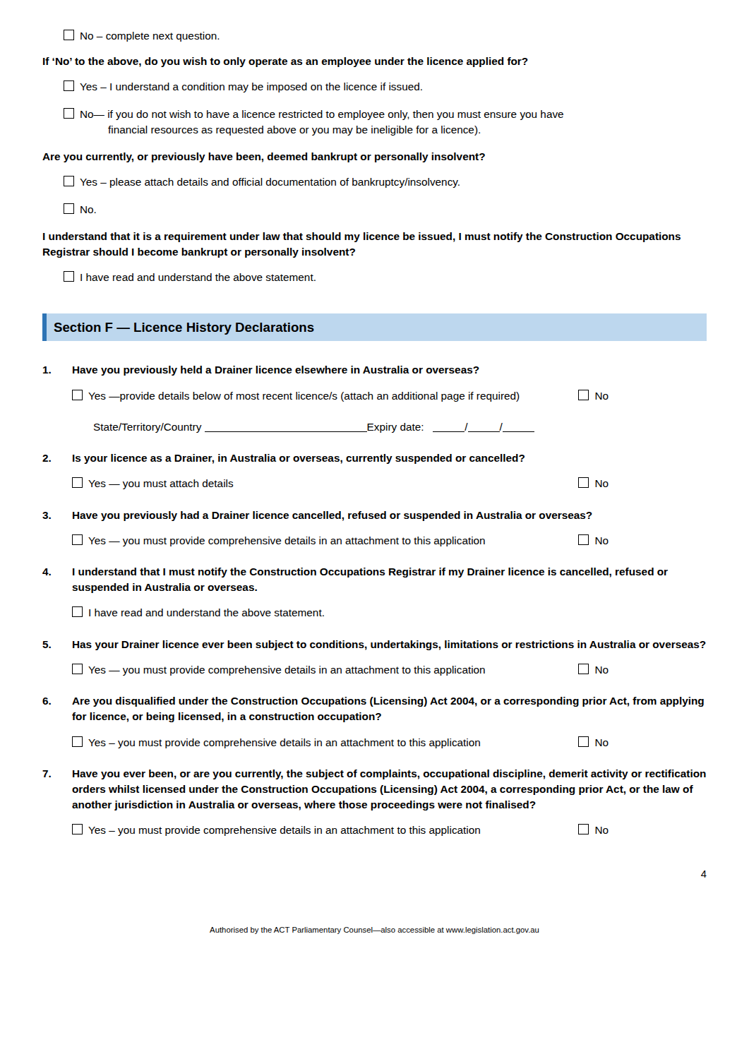No – complete next question.
If ‘No’ to the above, do you wish to only operate as an employee under the licence applied for?
Yes – I understand a condition may be imposed on the licence if issued.
No— if you do not wish to have a licence restricted to employee only, then you must ensure you have financial resources as requested above or you may be ineligible for a licence).
Are you currently, or previously have been, deemed bankrupt or personally insolvent?
Yes – please attach details and official documentation of bankruptcy/insolvency.
No.
I understand that it is a requirement under law that should my licence be issued, I must notify the Construction Occupations Registrar should I become bankrupt or personally insolvent?
I have read and understand the above statement.
Section F — Licence History Declarations
Have you previously held a Drainer licence elsewhere in Australia or overseas?
Yes —provide details below of most recent licence/s (attach an additional page if required) No
State/Territory/Country Expiry date: / /
Is your licence as a Drainer, in Australia or overseas, currently suspended or cancelled?
Yes — you must attach details No
Have you previously had a Drainer licence cancelled, refused or suspended in Australia or overseas?
Yes — you must provide comprehensive details in an attachment to this application No
I understand that I must notify the Construction Occupations Registrar if my Drainer licence is cancelled, refused or suspended in Australia or overseas.
I have read and understand the above statement.
Has your Drainer licence ever been subject to conditions, undertakings, limitations or restrictions in Australia or overseas?
Yes — you must provide comprehensive details in an attachment to this application No
Are you disqualified under the Construction Occupations (Licensing) Act 2004, or a corresponding prior Act, from applying for licence, or being licensed, in a construction occupation?
Yes – you must provide comprehensive details in an attachment to this application No
Have you ever been, or are you currently, the subject of complaints, occupational discipline, demerit activity or rectification orders whilst licensed under the Construction Occupations (Licensing) Act 2004, a corresponding prior Act, or the law of another jurisdiction in Australia or overseas, where those proceedings were not finalised?
Yes – you must provide comprehensive details in an attachment to this application No
4
Authorised by the ACT Parliamentary Counsel—also accessible at www.legislation.act.gov.au